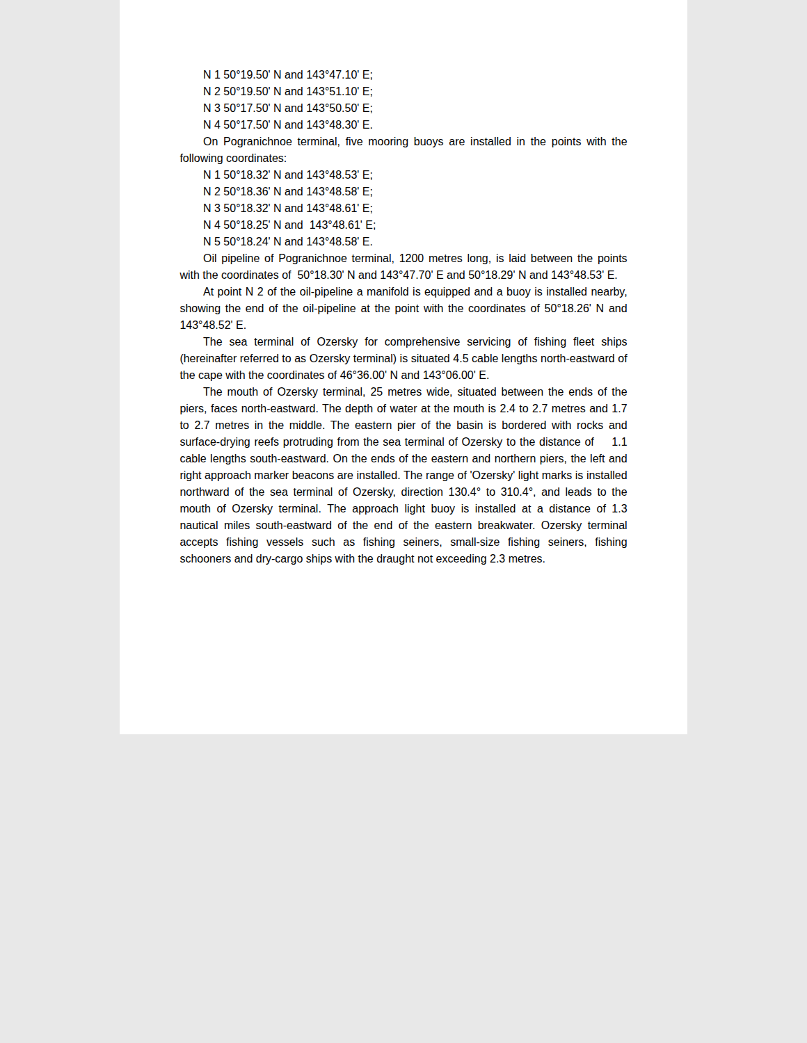N 1 50°19.50' N and 143°47.10' E;
N 2 50°19.50' N and 143°51.10' E;
N 3 50°17.50' N and 143°50.50' E;
N 4 50°17.50' N and 143°48.30' E.
On Pogranichnoe terminal, five mooring buoys are installed in the points with the following coordinates:
N 1 50°18.32' N and 143°48.53' E;
N 2 50°18.36' N and 143°48.58' E;
N 3 50°18.32' N and 143°48.61' E;
N 4 50°18.25' N and 143°48.61' E;
N 5 50°18.24' N and 143°48.58' E.
Oil pipeline of Pogranichnoe terminal, 1200 metres long, is laid between the points with the coordinates of 50°18.30' N and 143°47.70' E and 50°18.29' N and 143°48.53' E.
At point N 2 of the oil-pipeline a manifold is equipped and a buoy is installed nearby, showing the end of the oil-pipeline at the point with the coordinates of 50°18.26' N and 143°48.52' E.
The sea terminal of Ozersky for comprehensive servicing of fishing fleet ships (hereinafter referred to as Ozersky terminal) is situated 4.5 cable lengths north-eastward of the cape with the coordinates of 46°36.00' N and 143°06.00' E.
The mouth of Ozersky terminal, 25 metres wide, situated between the ends of the piers, faces north-eastward. The depth of water at the mouth is 2.4 to 2.7 metres and 1.7 to 2.7 metres in the middle. The eastern pier of the basin is bordered with rocks and surface-drying reefs protruding from the sea terminal of Ozersky to the distance of 1.1 cable lengths south-eastward. On the ends of the eastern and northern piers, the left and right approach marker beacons are installed. The range of 'Ozersky' light marks is installed northward of the sea terminal of Ozersky, direction 130.4° to 310.4°, and leads to the mouth of Ozersky terminal. The approach light buoy is installed at a distance of 1.3 nautical miles south-eastward of the end of the eastern breakwater. Ozersky terminal accepts fishing vessels such as fishing seiners, small-size fishing seiners, fishing schooners and dry-cargo ships with the draught not exceeding 2.3 metres.